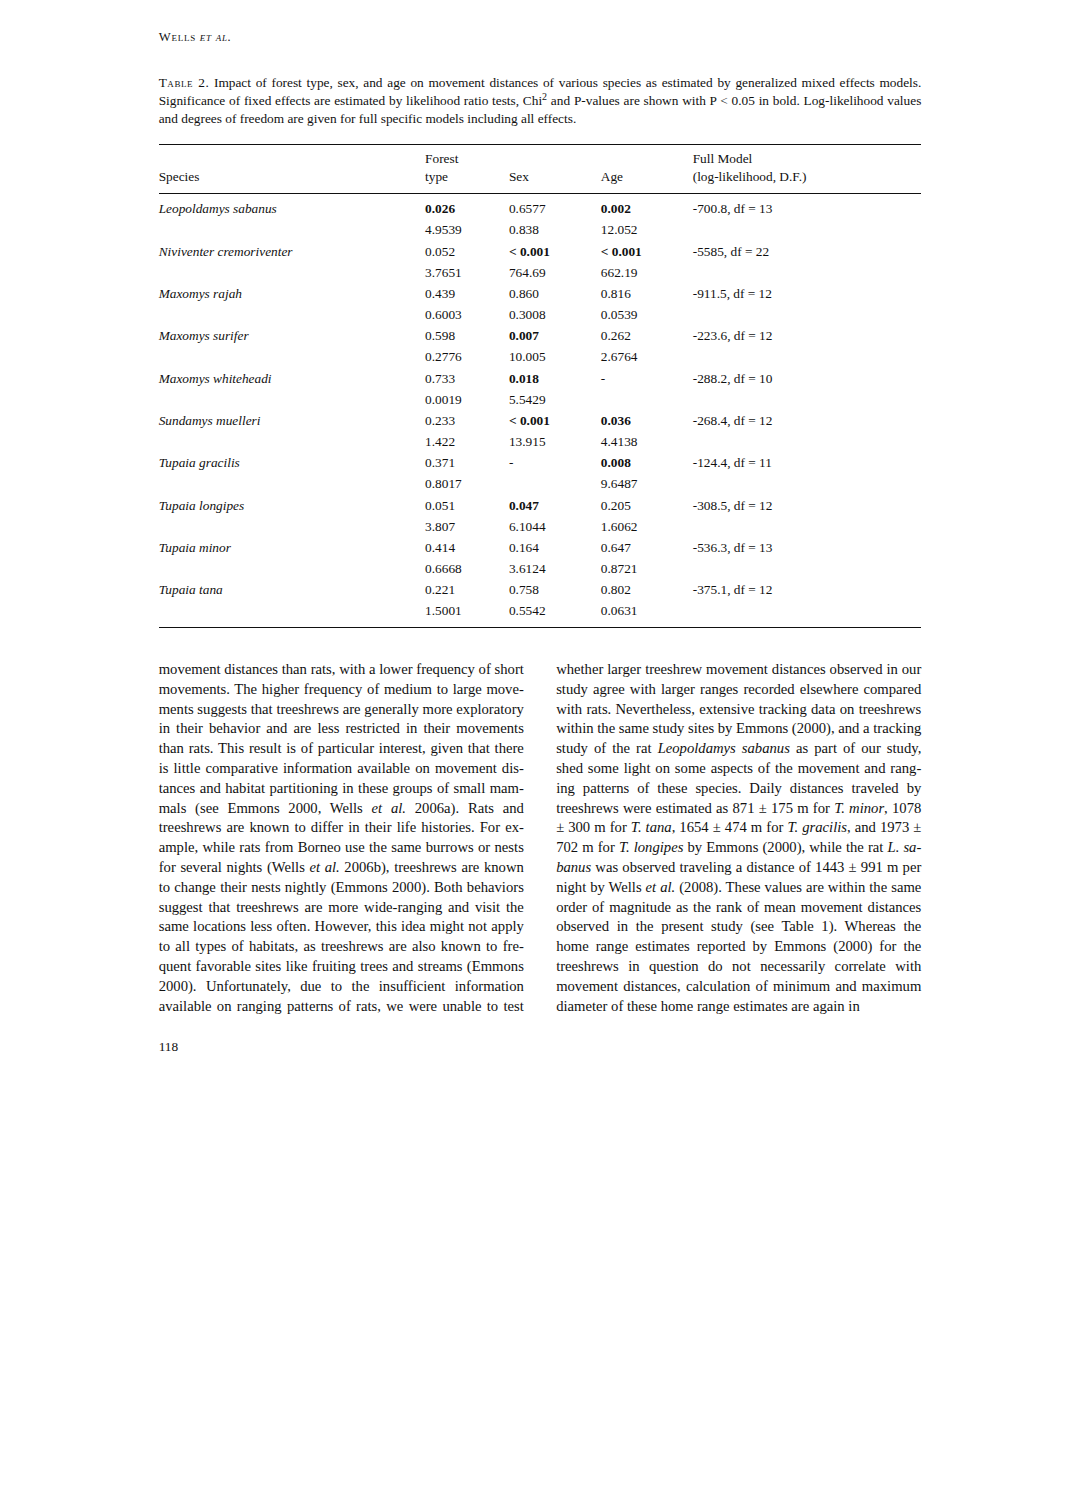Wells et al.
Table 2. Impact of forest type, sex, and age on movement distances of various species as estimated by generalized mixed effects models. Significance of fixed effects are estimated by likelihood ratio tests, Chi2 and P-values are shown with P < 0.05 in bold. Log-likelihood values and degrees of freedom are given for full specific models including all effects.
| Species | Forest type | Sex | Age | Full Model (log-likelihood, D.F.) |
| --- | --- | --- | --- | --- |
| Leopoldamys sabanus | 0.026 | 0.6577 | 0.002 | -700.8, df = 13 |
| | 4.9539 | 0.838 | 12.052 | |
| Niviventer cremoriventer | 0.052 | < 0.001 | < 0.001 | -5585, df = 22 |
| | 3.7651 | 764.69 | 662.19 | |
| Maxomys rajah | 0.439 | 0.860 | 0.816 | -911.5, df = 12 |
| | 0.6003 | 0.3008 | 0.0539 | |
| Maxomys surifer | 0.598 | 0.007 | 0.262 | -223.6, df = 12 |
| | 0.2776 | 10.005 | 2.6764 | |
| Maxomys whiteheadi | 0.733 | 0.018 | - | -288.2, df = 10 |
| | 0.0019 | 5.5429 | | |
| Sundamys muelleri | 0.233 | < 0.001 | 0.036 | -268.4, df = 12 |
| | 1.422 | 13.915 | 4.4138 | |
| Tupaia gracilis | 0.371 | - | 0.008 | -124.4, df = 11 |
| | 0.8017 | | 9.6487 | |
| Tupaia longipes | 0.051 | 0.047 | 0.205 | -308.5, df = 12 |
| | 3.807 | 6.1044 | 1.6062 | |
| Tupaia minor | 0.414 | 0.164 | 0.647 | -536.3, df = 13 |
| | 0.6668 | 3.6124 | 0.8721 | |
| Tupaia tana | 0.221 | 0.758 | 0.802 | -375.1, df = 12 |
| | 1.5001 | 0.5542 | 0.0631 | |
movement distances than rats, with a lower frequency of short movements. The higher frequency of medium to large movements suggests that treeshrews are generally more exploratory in their behavior and are less restricted in their movements than rats. This result is of particular interest, given that there is little comparative information available on movement distances and habitat partitioning in these groups of small mammals (see Emmons 2000, Wells et al. 2006a). Rats and treeshrews are known to differ in their life histories. For example, while rats from Borneo use the same burrows or nests for several nights (Wells et al. 2006b), treeshrews are known to change their nests nightly (Emmons 2000). Both behaviors suggest that treeshrews are more wide-ranging and visit the same locations less often. However, this idea might not apply to all types of habitats, as treeshrews are also known to frequent favorable sites like fruiting trees and streams (Emmons 2000). Unfortunately, due to the insufficient information available on ranging patterns of rats, we were unable to test whether larger treeshrew movement distances observed in our study agree with larger ranges recorded elsewhere compared with rats. Nevertheless, extensive tracking data on treeshrews within the same study sites by Emmons (2000), and a tracking study of the rat Leopoldamys sabanus as part of our study, shed some light on some aspects of the movement and ranging patterns of these species. Daily distances traveled by treeshrews were estimated as 871 ± 175 m for T. minor, 1078 ± 300 m for T. tana, 1654 ± 474 m for T. gracilis, and 1973 ± 702 m for T. longipes by Emmons (2000), while the rat L. sabanus was observed traveling a distance of 1443 ± 991 m per night by Wells et al. (2008). These values are within the same order of magnitude as the rank of mean movement distances observed in the present study (see Table 1). Whereas the home range estimates reported by Emmons (2000) for the treeshrews in question do not necessarily correlate with movement distances, calculation of minimum and maximum diameter of these home range estimates are again in
118